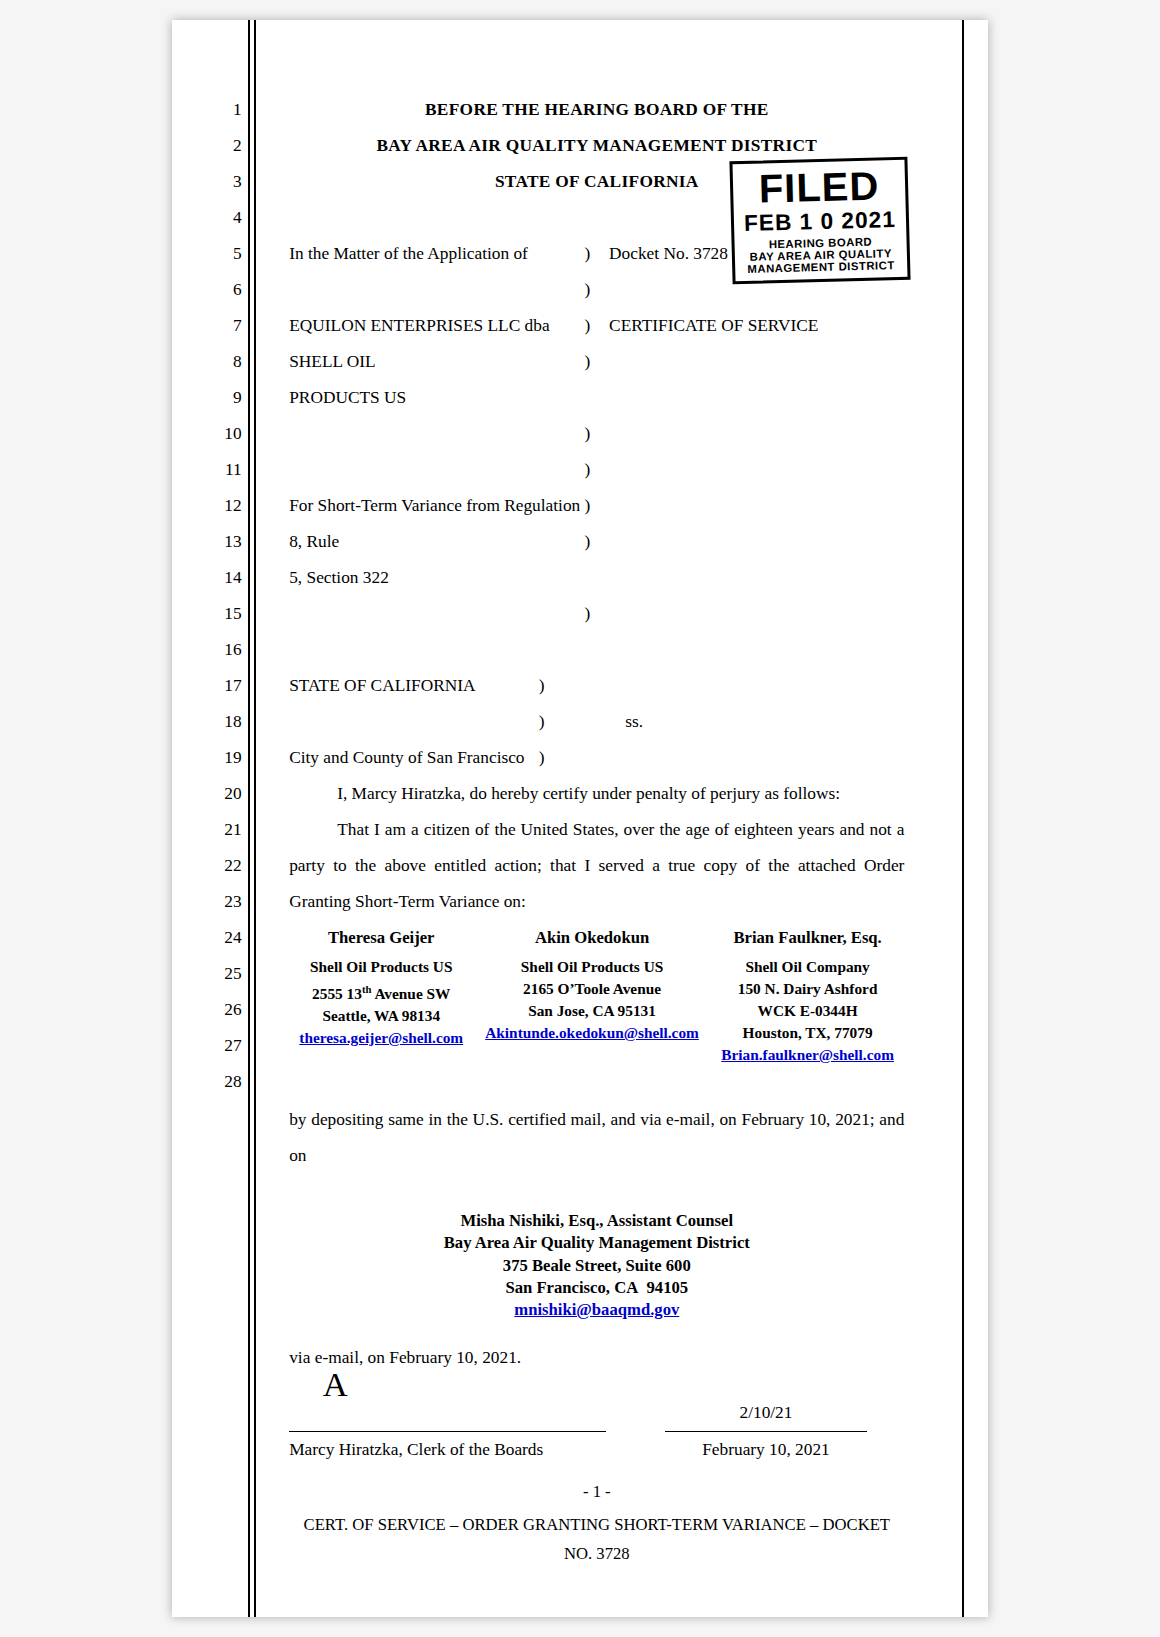1
2
3
4
5
6
7
8
9
10
11
12
13
14
15
16
17
18
19
20
21
22
23
24
25
26
27
28
BEFORE THE HEARING BOARD OF THE
BAY AREA AIR QUALITY MANAGEMENT DISTRICT
STATE OF CALIFORNIA
FILED FEB 1 0 2021 HEARING BOARD
BAY AREA AIR QUALITY
MANAGEMENT DISTRICT
| In the Matter of the Application of | ) | Docket No. 3728 |
| | ) | |
| EQUILON ENTERPRISES LLC dba SHELL OIL PRODUCTS US | ) ) | CERTIFICATE OF SERVICE |
| | ) | |
| | ) | |
| For Short-Term Variance from Regulation 8, Rule 5, Section 322 | ) ) | |
| | ) | |
| STATE OF CALIFORNIA | ) | |
| | ) | ss. |
| City and County of San Francisco | ) | |
I, Marcy Hiratzka, do hereby certify under penalty of perjury as follows:
That I am a citizen of the United States, over the age of eighteen years and not a party to the above entitled action; that I served a true copy of the attached Order Granting Short-Term Variance on:
| Theresa Geijer | Akin Okedokun | Brian Faulkner, Esq. |
| Shell Oil Products US 2555 13 th Avenue SW Seattle, WA 98134 theresa.geijer@shell.com | Shell Oil Products US 2165 O’Toole Avenue San Jose, CA 95131 Akintunde.okedokun@shell.com | Shell Oil Company 150 N. Dairy Ashford WCK E-0344H Houston, TX, 77079 Brian.faulkner@shell.com |
by depositing same in the U.S. certified mail, and via e-mail, on February 10, 2021; and on
Misha Nishiki, Esq., Assistant Counsel
Bay Area Air Quality Management District
375 Beale Street, Suite 600
San Francisco, CA 94105
mnishiki@baaqmd.gov
via e-mail, on February 10, 2021.
A
| | 2/10/21 |
| Marcy Hiratzka, Clerk of the Boards | February 10, 2021 |
- 1 -
CERT. OF SERVICE – ORDER GRANTING SHORT-TERM VARIANCE – DOCKET NO. 3728